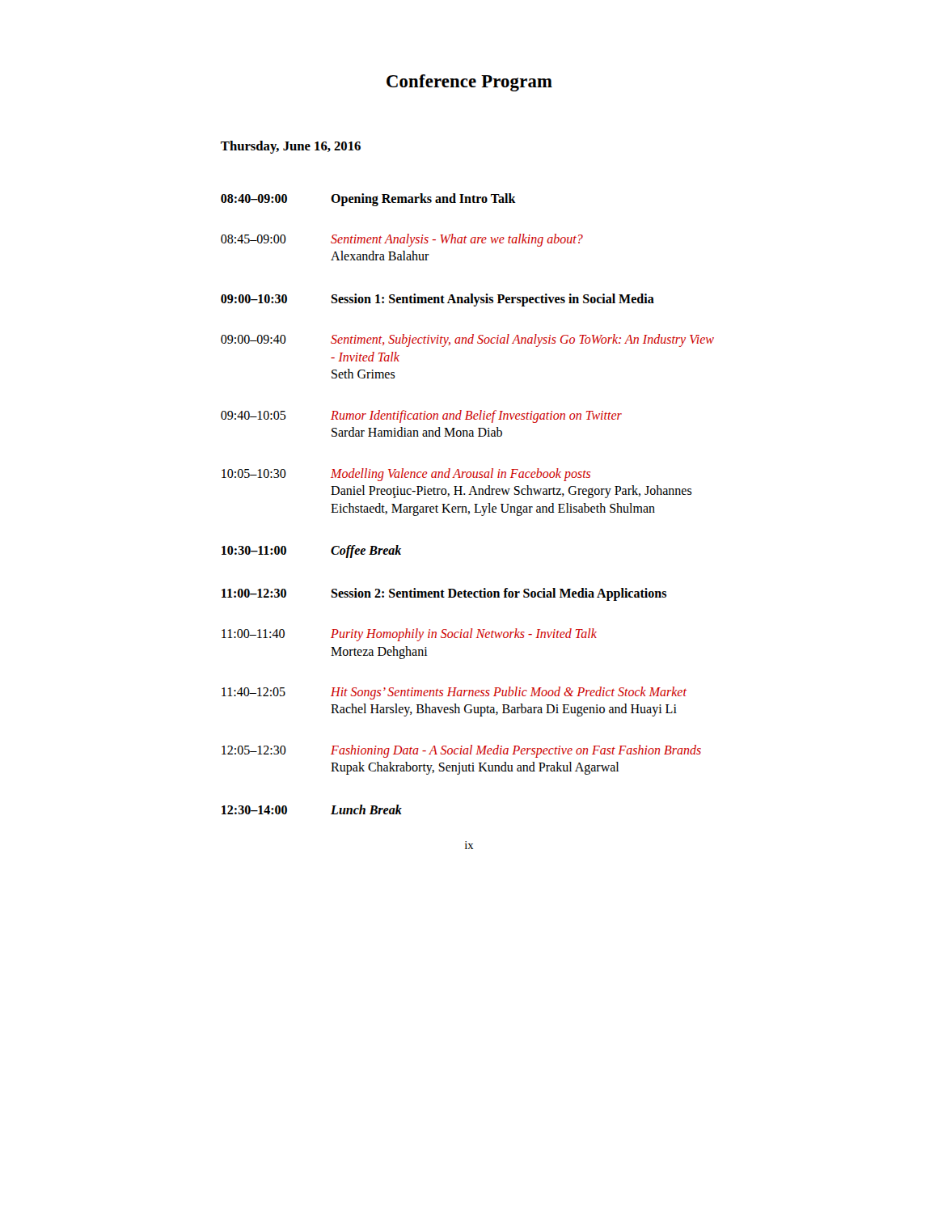Conference Program
Thursday, June 16, 2016
| 08:40–09:00 | Opening Remarks and Intro Talk |
| 08:45–09:00 | Sentiment Analysis - What are we talking about? Alexandra Balahur |
| 09:00–10:30 | Session 1: Sentiment Analysis Perspectives in Social Media |
| 09:00–09:40 | Sentiment, Subjectivity, and Social Analysis Go ToWork: An Industry View - Invited Talk Seth Grimes |
| 09:40–10:05 | Rumor Identification and Belief Investigation on Twitter Sardar Hamidian and Mona Diab |
| 10:05–10:30 | Modelling Valence and Arousal in Facebook posts Daniel Preoţiuc-Pietro, H. Andrew Schwartz, Gregory Park, Johannes Eichstaedt, Margaret Kern, Lyle Ungar and Elisabeth Shulman |
| 10:30–11:00 | Coffee Break |
| 11:00–12:30 | Session 2: Sentiment Detection for Social Media Applications |
| 11:00–11:40 | Purity Homophily in Social Networks - Invited Talk Morteza Dehghani |
| 11:40–12:05 | Hit Songs’ Sentiments Harness Public Mood & Predict Stock Market Rachel Harsley, Bhavesh Gupta, Barbara Di Eugenio and Huayi Li |
| 12:05–12:30 | Fashioning Data - A Social Media Perspective on Fast Fashion Brands Rupak Chakraborty, Senjuti Kundu and Prakul Agarwal |
| 12:30–14:00 | Lunch Break |
ix